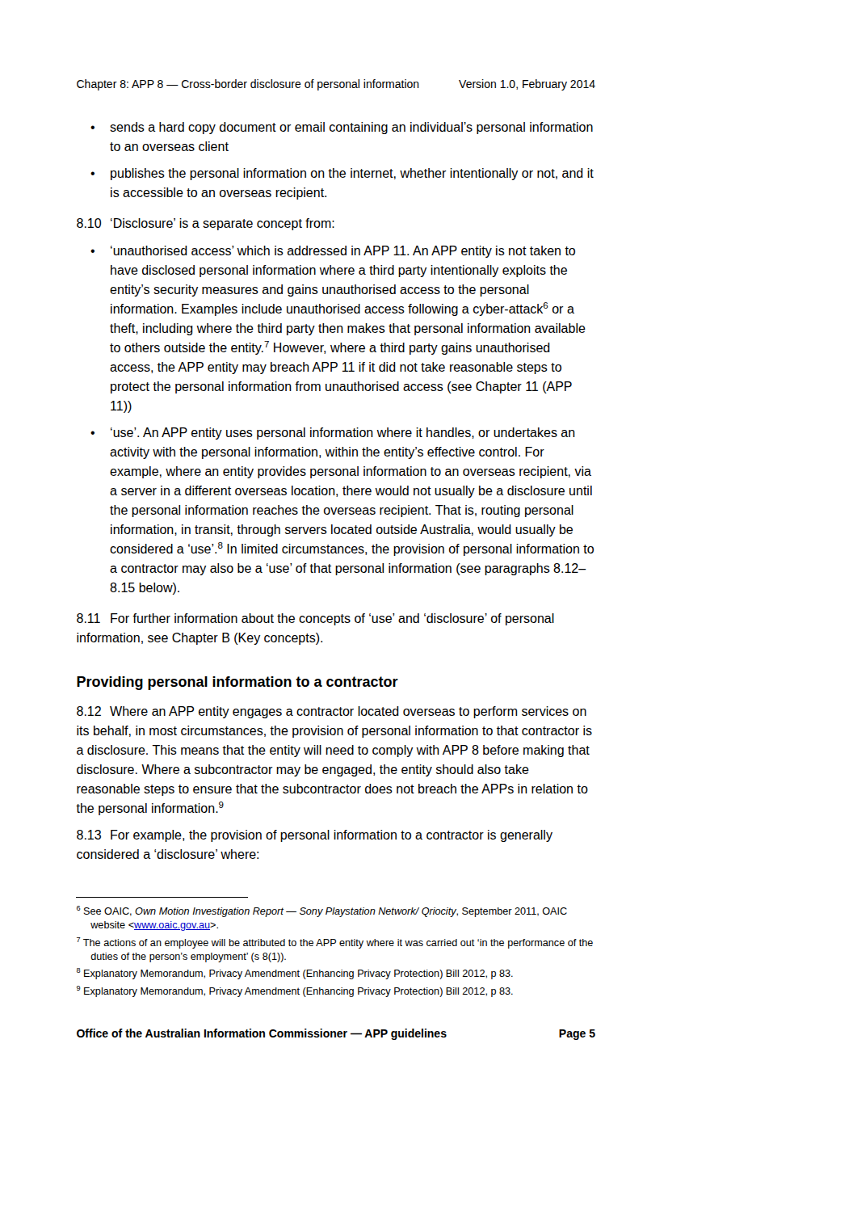Chapter 8: APP 8 — Cross-border disclosure of personal information
Version 1.0, February 2014
sends a hard copy document or email containing an individual’s personal information to an overseas client
publishes the personal information on the internet, whether intentionally or not, and it is accessible to an overseas recipient.
8.10‘Disclosure’ is a separate concept from:
‘unauthorised access’ which is addressed in APP 11. An APP entity is not taken to have disclosed personal information where a third party intentionally exploits the entity’s security measures and gains unauthorised access to the personal information. Examples include unauthorised access following a cyber-attack6 or a theft, including where the third party then makes that personal information available to others outside the entity.7 However, where a third party gains unauthorised access, the APP entity may breach APP 11 if it did not take reasonable steps to protect the personal information from unauthorised access (see Chapter 11 (APP 11))
‘use’. An APP entity uses personal information where it handles, or undertakes an activity with the personal information, within the entity’s effective control. For example, where an entity provides personal information to an overseas recipient, via a server in a different overseas location, there would not usually be a disclosure until the personal information reaches the overseas recipient. That is, routing personal information, in transit, through servers located outside Australia, would usually be considered a ‘use’.8 In limited circumstances, the provision of personal information to a contractor may also be a ‘use’ of that personal information (see paragraphs 8.12–8.15 below).
8.11 For further information about the concepts of ‘use’ and ‘disclosure’ of personal information, see Chapter B (Key concepts).
Providing personal information to a contractor
8.12 Where an APP entity engages a contractor located overseas to perform services on its behalf, in most circumstances, the provision of personal information to that contractor is a disclosure. This means that the entity will need to comply with APP 8 before making that disclosure. Where a subcontractor may be engaged, the entity should also take reasonable steps to ensure that the subcontractor does not breach the APPs in relation to the personal information.9
8.13 For example, the provision of personal information to a contractor is generally considered a ‘disclosure’ where:
6 See OAIC, Own Motion Investigation Report — Sony Playstation Network/ Qriocity, September 2011, OAIC website <www.oaic.gov.au>.
7 The actions of an employee will be attributed to the APP entity where it was carried out ‘in the performance of the duties of the person’s employment’ (s 8(1)).
8 Explanatory Memorandum, Privacy Amendment (Enhancing Privacy Protection) Bill 2012, p 83.
9 Explanatory Memorandum, Privacy Amendment (Enhancing Privacy Protection) Bill 2012, p 83.
Office of the Australian Information Commissioner — APP guidelines
Page 5